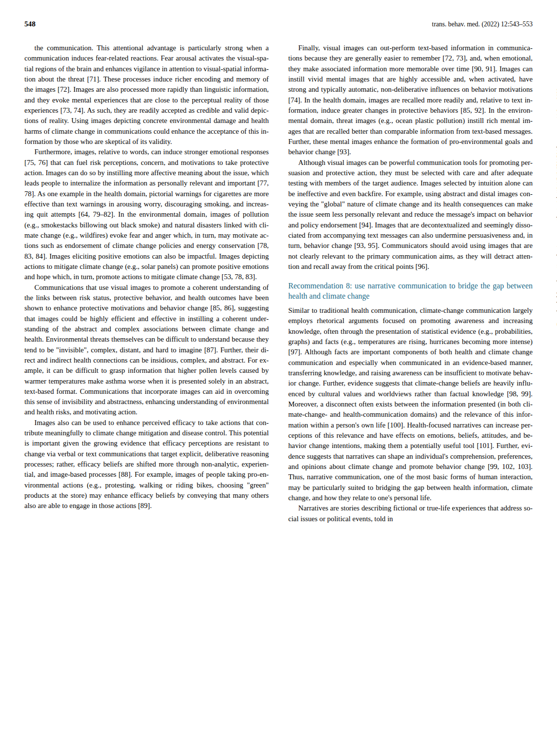548 trans. behav. med. (2022) 12:543–553
Downloaded from https://academic.oup.com/tbm/article/12/4/543/6591581 by guest on 11 June 2022
the communication. This attentional advantage is particularly strong when a communication induces fear-related reactions. Fear arousal activates the visual-spatial regions of the brain and enhances vigilance in attention to visual-spatial information about the threat [71]. These processes induce richer encoding and memory of the images [72]. Images are also processed more rapidly than linguistic information, and they evoke mental experiences that are close to the perceptual reality of those experiences [73, 74]. As such, they are readily accepted as credible and valid depictions of reality. Using images depicting concrete environmental damage and health harms of climate change in communications could enhance the acceptance of this information by those who are skeptical of its validity.
Furthermore, images, relative to words, can induce stronger emotional responses [75, 76] that can fuel risk perceptions, concern, and motivations to take protective action. Images can do so by instilling more affective meaning about the issue, which leads people to internalize the information as personally relevant and important [77, 78]. As one example in the health domain, pictorial warnings for cigarettes are more effective than text warnings in arousing worry, discouraging smoking, and increasing quit attempts [64, 79–82]. In the environmental domain, images of pollution (e.g., smokestacks billowing out black smoke) and natural disasters linked with climate change (e.g., wildfires) evoke fear and anger which, in turn, may motivate actions such as endorsement of climate change policies and energy conservation [78, 83, 84]. Images eliciting positive emotions can also be impactful. Images depicting actions to mitigate climate change (e.g., solar panels) can promote positive emotions and hope which, in turn, promote actions to mitigate climate change [53, 78, 83].
Communications that use visual images to promote a coherent understanding of the links between risk status, protective behavior, and health outcomes have been shown to enhance protective motivations and behavior change [85, 86], suggesting that images could be highly efficient and effective in instilling a coherent understanding of the abstract and complex associations between climate change and health. Environmental threats themselves can be difficult to understand because they tend to be "invisible", complex, distant, and hard to imagine [87]. Further, their direct and indirect health connections can be insidious, complex, and abstract. For example, it can be difficult to grasp information that higher pollen levels caused by warmer temperatures make asthma worse when it is presented solely in an abstract, text-based format. Communications that incorporate images can aid in overcoming this sense of invisibility and abstractness, enhancing understanding of environmental and health risks, and motivating action.
Images also can be used to enhance perceived efficacy to take actions that contribute meaningfully to climate change mitigation and disease control. This potential is important given the growing evidence that efficacy perceptions are resistant to change via verbal or text communications that target explicit, deliberative reasoning processes; rather, efficacy beliefs are shifted more through non-analytic, experiential, and image-based processes [88]. For example, images of people taking pro-environmental actions (e.g., protesting, walking or riding bikes, choosing "green" products at the store) may enhance efficacy beliefs by conveying that many others also are able to engage in those actions [89].
Finally, visual images can out-perform text-based information in communications because they are generally easier to remember [72, 73], and, when emotional, they make associated information more memorable over time [90, 91]. Images can instill vivid mental images that are highly accessible and, when activated, have strong and typically automatic, non-deliberative influences on behavior motivations [74]. In the health domain, images are recalled more readily and, relative to text information, induce greater changes in protective behaviors [85, 92]. In the environmental domain, threat images (e.g., ocean plastic pollution) instill rich mental images that are recalled better than comparable information from text-based messages. Further, these mental images enhance the formation of pro-environmental goals and behavior change [93].
Although visual images can be powerful communication tools for promoting persuasion and protective action, they must be selected with care and after adequate testing with members of the target audience. Images selected by intuition alone can be ineffective and even backfire. For example, using abstract and distal images conveying the "global" nature of climate change and its health consequences can make the issue seem less personally relevant and reduce the message's impact on behavior and policy endorsement [94]. Images that are decontextualized and seemingly dissociated from accompanying text messages can also undermine persuasiveness and, in turn, behavior change [93, 95]. Communicators should avoid using images that are not clearly relevant to the primary communication aims, as they will detract attention and recall away from the critical points [96].
Recommendation 8: use narrative communication to bridge the gap between health and climate change
Similar to traditional health communication, climate-change communication largely employs rhetorical arguments focused on promoting awareness and increasing knowledge, often through the presentation of statistical evidence (e.g., probabilities, graphs) and facts (e.g., temperatures are rising, hurricanes becoming more intense) [97]. Although facts are important components of both health and climate change communication and especially when communicated in an evidence-based manner, transferring knowledge, and raising awareness can be insufficient to motivate behavior change. Further, evidence suggests that climate-change beliefs are heavily influenced by cultural values and worldviews rather than factual knowledge [98, 99]. Moreover, a disconnect often exists between the information presented (in both climate-change- and health-communication domains) and the relevance of this information within a person's own life [100]. Health-focused narratives can increase perceptions of this relevance and have effects on emotions, beliefs, attitudes, and behavior change intentions, making them a potentially useful tool [101]. Further, evidence suggests that narratives can shape an individual's comprehension, preferences, and opinions about climate change and promote behavior change [99, 102, 103]. Thus, narrative communication, one of the most basic forms of human interaction, may be particularly suited to bridging the gap between health information, climate change, and how they relate to one's personal life.
Narratives are stories describing fictional or true-life experiences that address social issues or political events, told in